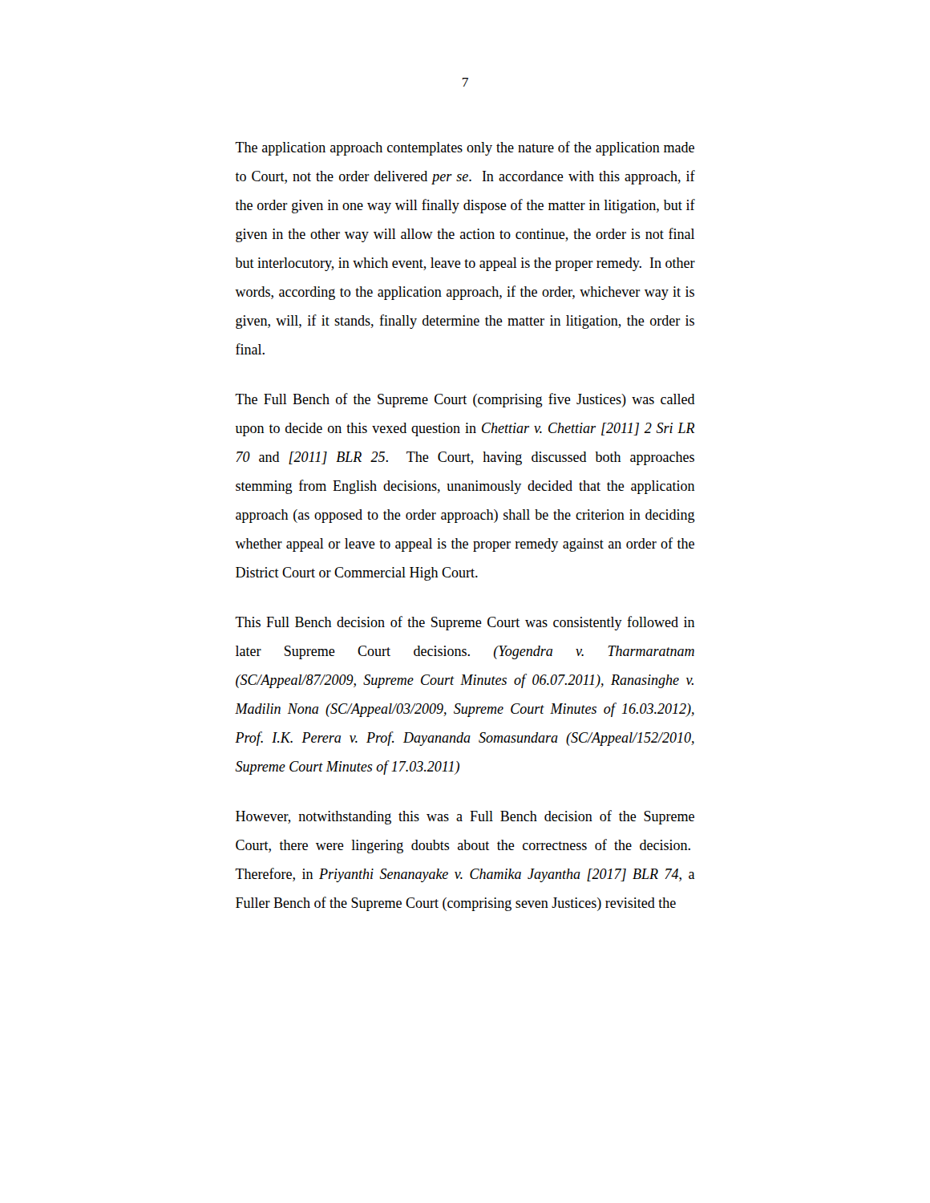7
The application approach contemplates only the nature of the application made to Court, not the order delivered per se. In accordance with this approach, if the order given in one way will finally dispose of the matter in litigation, but if given in the other way will allow the action to continue, the order is not final but interlocutory, in which event, leave to appeal is the proper remedy. In other words, according to the application approach, if the order, whichever way it is given, will, if it stands, finally determine the matter in litigation, the order is final.
The Full Bench of the Supreme Court (comprising five Justices) was called upon to decide on this vexed question in Chettiar v. Chettiar [2011] 2 Sri LR 70 and [2011] BLR 25. The Court, having discussed both approaches stemming from English decisions, unanimously decided that the application approach (as opposed to the order approach) shall be the criterion in deciding whether appeal or leave to appeal is the proper remedy against an order of the District Court or Commercial High Court.
This Full Bench decision of the Supreme Court was consistently followed in later Supreme Court decisions. (Yogendra v. Tharmaratnam (SC/Appeal/87/2009, Supreme Court Minutes of 06.07.2011), Ranasinghe v. Madilin Nona (SC/Appeal/03/2009, Supreme Court Minutes of 16.03.2012), Prof. I.K. Perera v. Prof. Dayananda Somasundara (SC/Appeal/152/2010, Supreme Court Minutes of 17.03.2011)
However, notwithstanding this was a Full Bench decision of the Supreme Court, there were lingering doubts about the correctness of the decision. Therefore, in Priyanthi Senanayake v. Chamika Jayantha [2017] BLR 74, a Fuller Bench of the Supreme Court (comprising seven Justices) revisited the